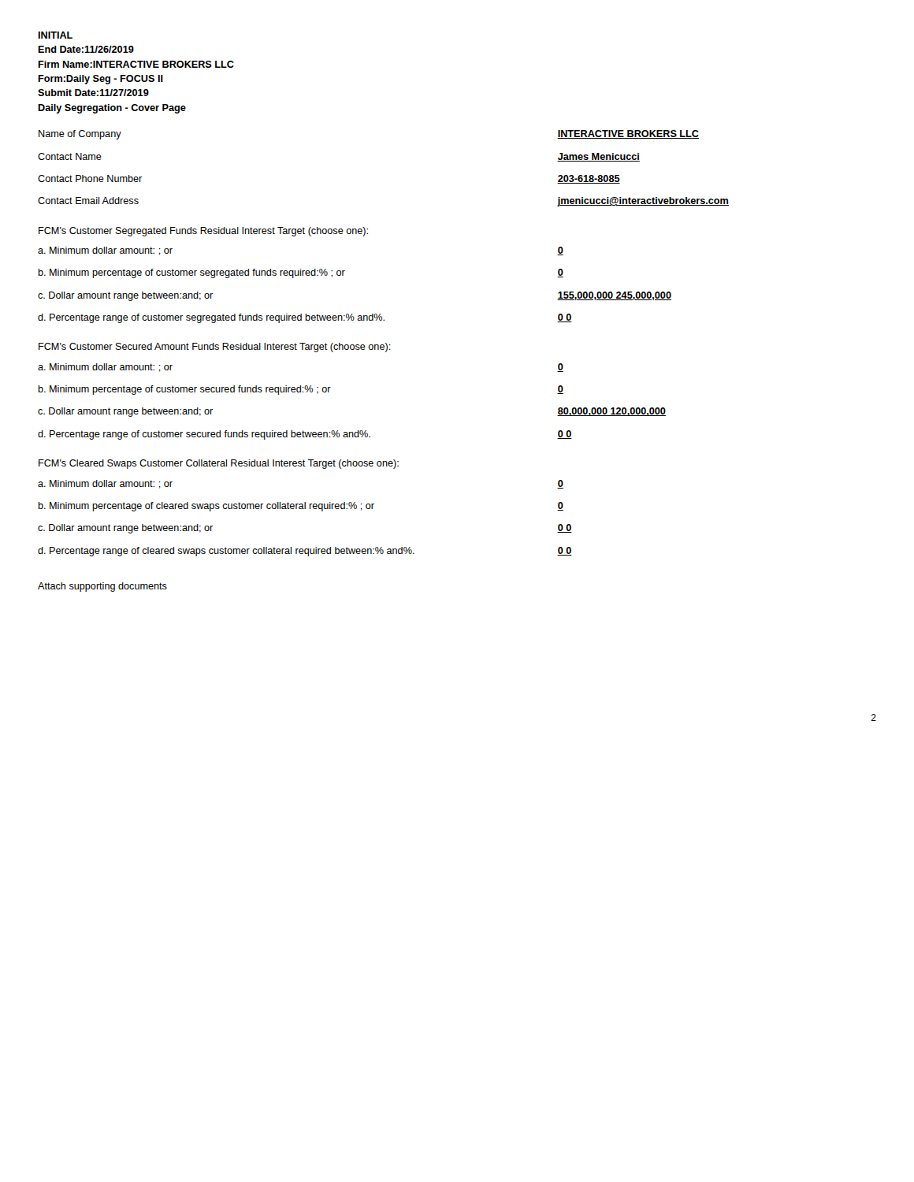INITIAL
End Date:11/26/2019
Firm Name:INTERACTIVE BROKERS LLC
Form:Daily Seg - FOCUS II
Submit Date:11/27/2019
Daily Segregation - Cover Page
| Name of Company | INTERACTIVE BROKERS LLC |
| Contact Name | James Menicucci |
| Contact Phone Number | 203-618-8085 |
| Contact Email Address | jmenicucci@interactivebrokers.com |
FCM's Customer Segregated Funds Residual Interest Target (choose one):
| a. Minimum dollar amount: ; or | 0 |
| b. Minimum percentage of customer segregated funds required:% ; or | 0 |
| c. Dollar amount range between:and; or | 155,000,000 245,000,000 |
| d. Percentage range of customer segregated funds required between:% and%. | 0 0 |
FCM's Customer Secured Amount Funds Residual Interest Target (choose one):
| a. Minimum dollar amount: ; or | 0 |
| b. Minimum percentage of customer secured funds required:% ; or | 0 |
| c. Dollar amount range between:and; or | 80,000,000 120,000,000 |
| d. Percentage range of customer secured funds required between:% and%. | 0 0 |
FCM's Cleared Swaps Customer Collateral Residual Interest Target (choose one):
| a. Minimum dollar amount: ; or | 0 |
| b. Minimum percentage of cleared swaps customer collateral required:% ; or | 0 |
| c. Dollar amount range between:and; or | 0 0 |
| d. Percentage range of cleared swaps customer collateral required between:% and%. | 0 0 |
Attach supporting documents
2